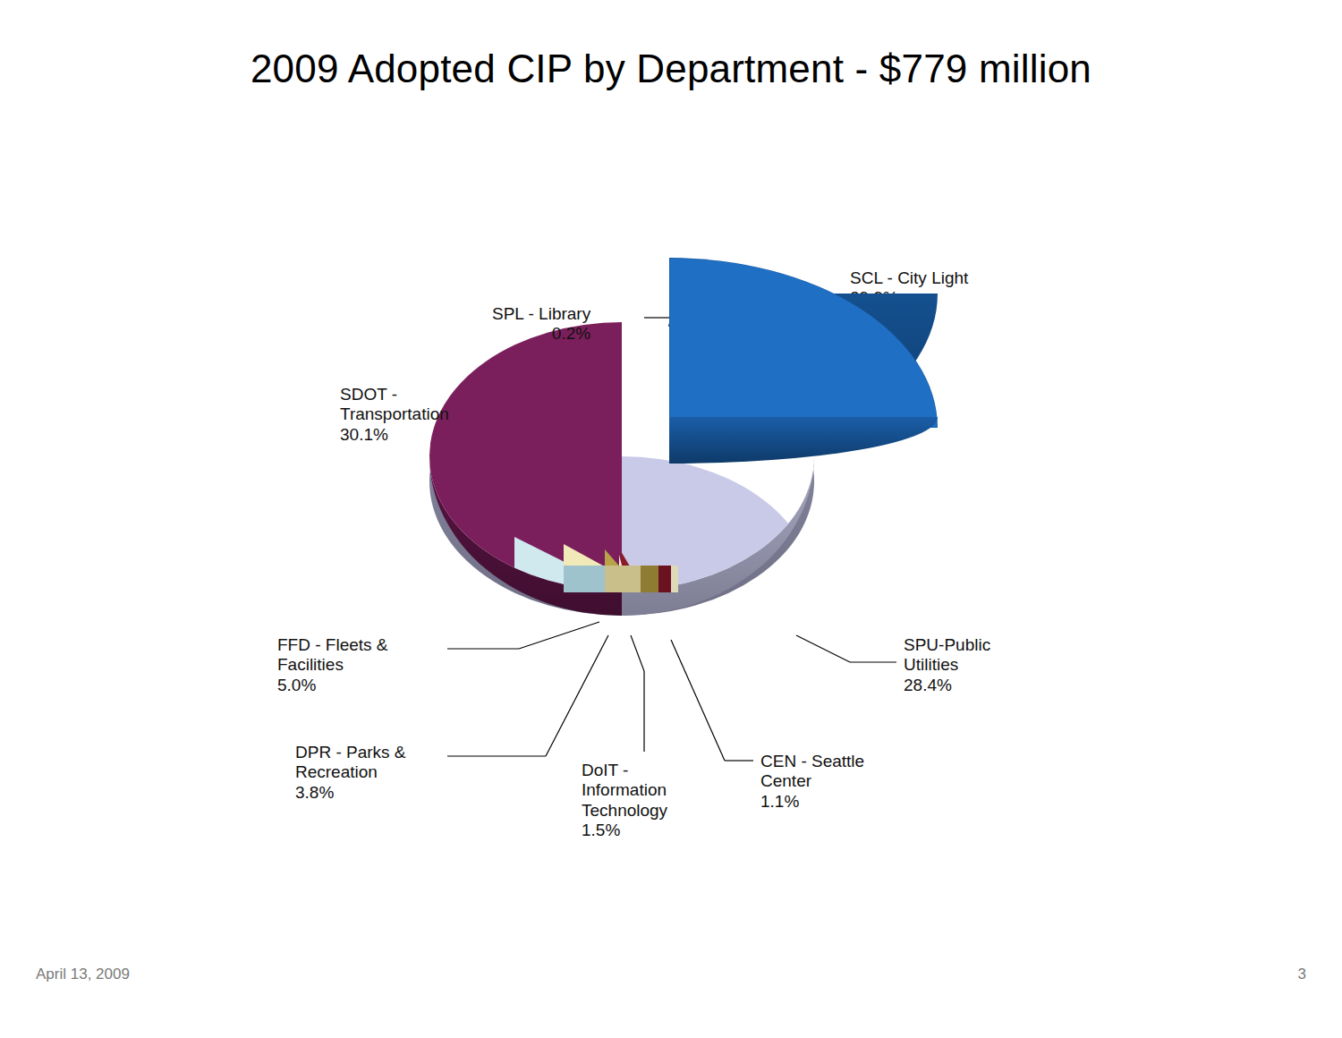2009 Adopted CIP by Department - $779 million
SCL - City Light
29.9%
SPU-Public
Utilities
28.4%
SPL - Library
0.2%
SDOT -
Transportation
30.1%
FFD - Fleets &
Facilities
5.0%
DPR - Parks &
Recreation
3.8%
DoIT -
Information
Technology
1.5%
CEN - Seattle
Center
1.1%
April 13, 2009 3